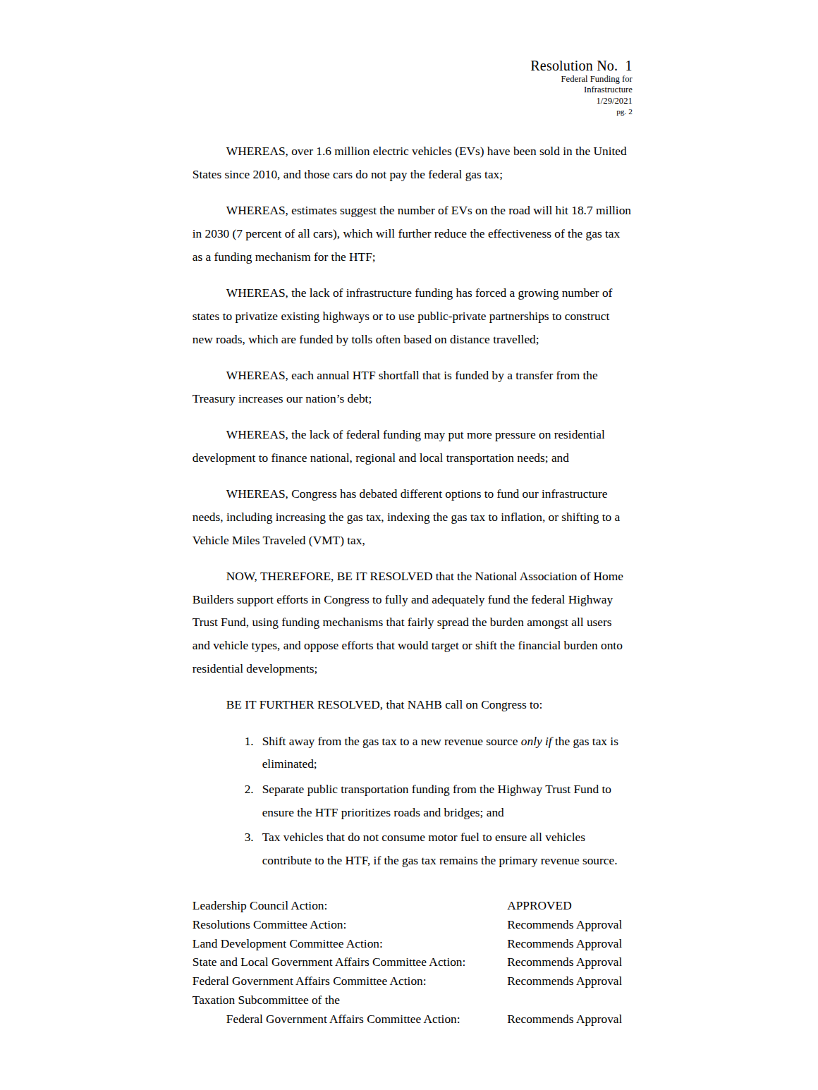Resolution No. 1
Federal Funding for
Infrastructure
1/29/2021
pg. 2
WHEREAS, over 1.6 million electric vehicles (EVs) have been sold in the United States since 2010, and those cars do not pay the federal gas tax;
WHEREAS, estimates suggest the number of EVs on the road will hit 18.7 million in 2030 (7 percent of all cars), which will further reduce the effectiveness of the gas tax as a funding mechanism for the HTF;
WHEREAS, the lack of infrastructure funding has forced a growing number of states to privatize existing highways or to use public-private partnerships to construct new roads, which are funded by tolls often based on distance travelled;
WHEREAS, each annual HTF shortfall that is funded by a transfer from the Treasury increases our nation’s debt;
WHEREAS, the lack of federal funding may put more pressure on residential development to finance national, regional and local transportation needs; and
WHEREAS, Congress has debated different options to fund our infrastructure needs, including increasing the gas tax, indexing the gas tax to inflation, or shifting to a Vehicle Miles Traveled (VMT) tax,
NOW, THEREFORE, BE IT RESOLVED that the National Association of Home Builders support efforts in Congress to fully and adequately fund the federal Highway Trust Fund, using funding mechanisms that fairly spread the burden amongst all users and vehicle types, and oppose efforts that would target or shift the financial burden onto residential developments;
BE IT FURTHER RESOLVED, that NAHB call on Congress to:
Shift away from the gas tax to a new revenue source only if the gas tax is eliminated;
Separate public transportation funding from the Highway Trust Fund to ensure the HTF prioritizes roads and bridges; and
Tax vehicles that do not consume motor fuel to ensure all vehicles contribute to the HTF, if the gas tax remains the primary revenue source.
| Leadership Council Action: | APPROVED |
| Resolutions Committee Action: | Recommends Approval |
| Land Development Committee Action: | Recommends Approval |
| State and Local Government Affairs Committee Action: | Recommends Approval |
| Federal Government Affairs Committee Action: | Recommends Approval |
| Taxation Subcommittee of the | |
| Federal Government Affairs Committee Action: | Recommends Approval |